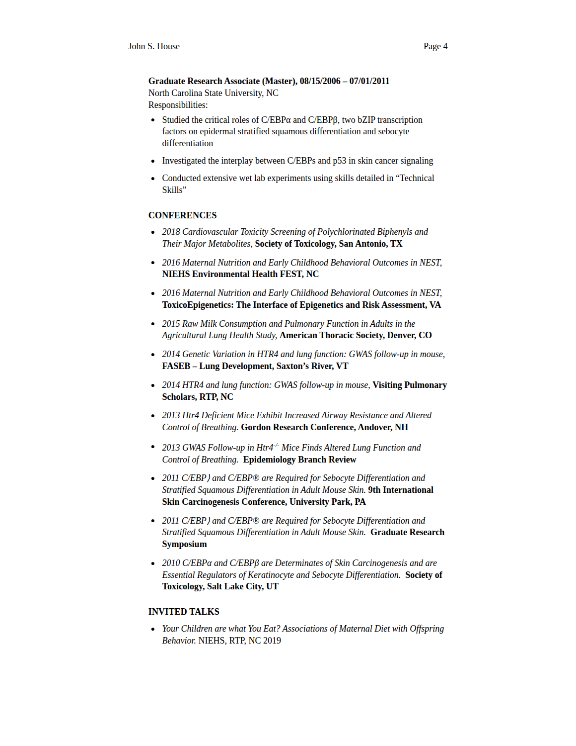John S. House
Page 4
Graduate Research Associate (Master), 08/15/2006 – 07/01/2011
North Carolina State University, NC
Responsibilities:
Studied the critical roles of C/EBPα and C/EBPβ, two bZIP transcription factors on epidermal stratified squamous differentiation and sebocyte differentiation
Investigated the interplay between C/EBPs and p53 in skin cancer signaling
Conducted extensive wet lab experiments using skills detailed in “Technical Skills”
CONFERENCES
2018 Cardiovascular Toxicity Screening of Polychlorinated Biphenyls and Their Major Metabolites, Society of Toxicology, San Antonio, TX
2016 Maternal Nutrition and Early Childhood Behavioral Outcomes in NEST, NIEHS Environmental Health FEST, NC
2016 Maternal Nutrition and Early Childhood Behavioral Outcomes in NEST, ToxicoEpigenetics: The Interface of Epigenetics and Risk Assessment, VA
2015 Raw Milk Consumption and Pulmonary Function in Adults in the Agricultural Lung Health Study, American Thoracic Society, Denver, CO
2014 Genetic Variation in HTR4 and lung function: GWAS follow-up in mouse, FASEB – Lung Development, Saxton’s River, VT
2014 HTR4 and lung function: GWAS follow-up in mouse, Visiting Pulmonary Scholars, RTP, NC
2013 Htr4 Deficient Mice Exhibit Increased Airway Resistance and Altered Control of Breathing. Gordon Research Conference, Andover, NH
2013 GWAS Follow-up in Htr4-/- Mice Finds Altered Lung Function and Control of Breathing. Epidemiology Branch Review
2011 C/EBP⟩ and C/EBP® are Required for Sebocyte Differentiation and Stratified Squamous Differentiation in Adult Mouse Skin. 9th International Skin Carcinogenesis Conference, University Park, PA
2011 C/EBP⟩ and C/EBP® are Required for Sebocyte Differentiation and Stratified Squamous Differentiation in Adult Mouse Skin. Graduate Research Symposium
2010 C/EBPα and C/EBPβ are Determinates of Skin Carcinogenesis and are Essential Regulators of Keratinocyte and Sebocyte Differentiation. Society of Toxicology, Salt Lake City, UT
INVITED TALKS
Your Children are what You Eat? Associations of Maternal Diet with Offspring Behavior. NIEHS, RTP, NC 2019